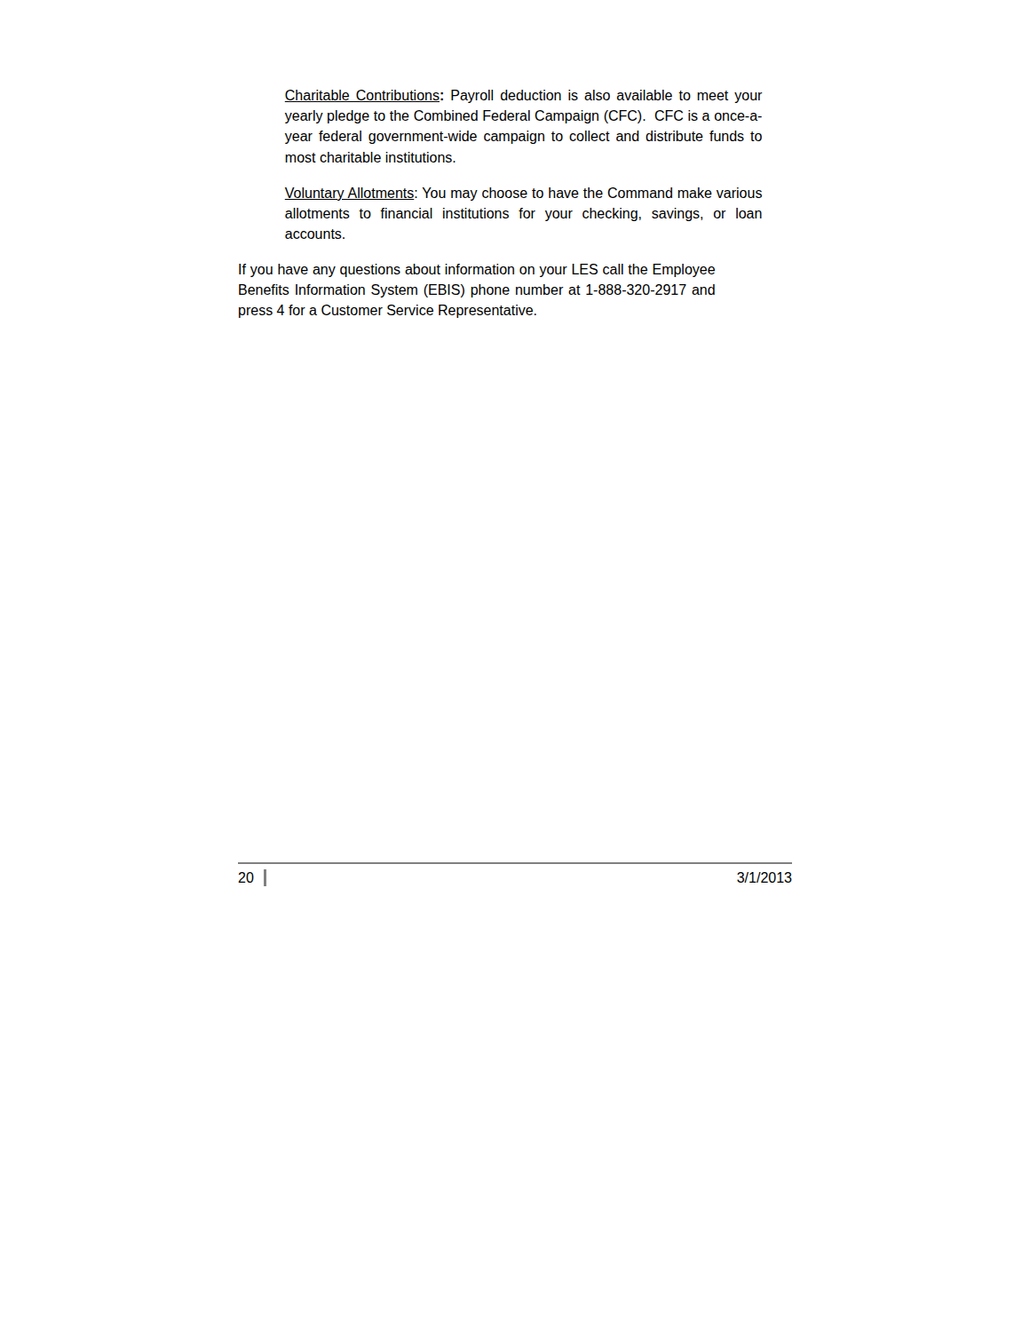Charitable Contributions: Payroll deduction is also available to meet your yearly pledge to the Combined Federal Campaign (CFC). CFC is a once-a-year federal government-wide campaign to collect and distribute funds to most charitable institutions.
Voluntary Allotments: You may choose to have the Command make various allotments to financial institutions for your checking, savings, or loan accounts.
If you have any questions about information on your LES call the Employee Benefits Information System (EBIS) phone number at 1-888-320-2917 and press 4 for a Customer Service Representative.
20
3/1/2013